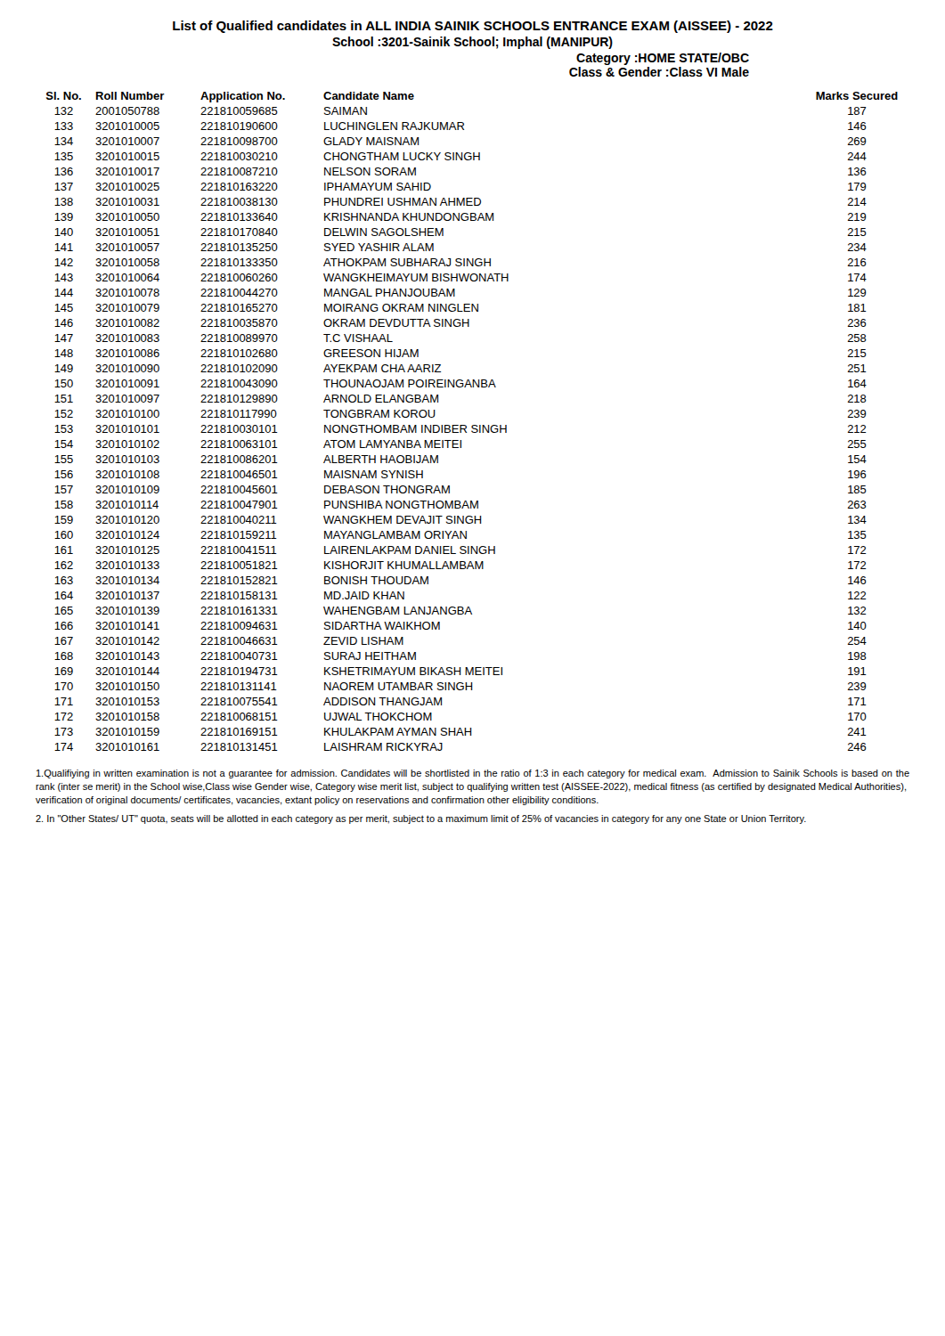List of Qualified candidates in ALL INDIA SAINIK SCHOOLS ENTRANCE EXAM (AISSEE) - 2022
School :3201-Sainik School; Imphal (MANIPUR)
Category :HOME STATE/OBC
Class & Gender :Class VI Male
| Sl. No. | Roll Number | Application No. | Candidate Name | Marks Secured |
| --- | --- | --- | --- | --- |
| 132 | 2001050788 | 221810059685 | SAIMAN | 187 |
| 133 | 3201010005 | 221810190600 | LUCHINGLEN RAJKUMAR | 146 |
| 134 | 3201010007 | 221810098700 | GLADY MAISNAM | 269 |
| 135 | 3201010015 | 221810030210 | CHONGTHAM LUCKY SINGH | 244 |
| 136 | 3201010017 | 221810087210 | NELSON SORAM | 136 |
| 137 | 3201010025 | 221810163220 | IPHAMAYUM SAHID | 179 |
| 138 | 3201010031 | 221810038130 | PHUNDREI USHMAN AHMED | 214 |
| 139 | 3201010050 | 221810133640 | KRISHNANDA KHUNDONGBAM | 219 |
| 140 | 3201010051 | 221810170840 | DELWIN SAGOLSHEM | 215 |
| 141 | 3201010057 | 221810135250 | SYED YASHIR ALAM | 234 |
| 142 | 3201010058 | 221810133350 | ATHOKPAM SUBHARAJ SINGH | 216 |
| 143 | 3201010064 | 221810060260 | WANGKHEIMAYUM BISHWONATH | 174 |
| 144 | 3201010078 | 221810044270 | MANGAL PHANJOUBAM | 129 |
| 145 | 3201010079 | 221810165270 | MOIRANG OKRAM NINGLEN | 181 |
| 146 | 3201010082 | 221810035870 | OKRAM DEVDUTTA SINGH | 236 |
| 147 | 3201010083 | 221810089970 | T.C VISHAAL | 258 |
| 148 | 3201010086 | 221810102680 | GREESON HIJAM | 215 |
| 149 | 3201010090 | 221810102090 | AYEKPAM CHA AARIZ | 251 |
| 150 | 3201010091 | 221810043090 | THOUNAOJAM POIREINGANBA | 164 |
| 151 | 3201010097 | 221810129890 | ARNOLD ELANGBAM | 218 |
| 152 | 3201010100 | 221810117990 | TONGBRAM KOROU | 239 |
| 153 | 3201010101 | 221810030101 | NONGTHOMBAM INDIBER SINGH | 212 |
| 154 | 3201010102 | 221810063101 | ATOM LAMYANBA MEITEI | 255 |
| 155 | 3201010103 | 221810086201 | ALBERTH HAOBIJAM | 154 |
| 156 | 3201010108 | 221810046501 | MAISNAM SYNISH | 196 |
| 157 | 3201010109 | 221810045601 | DEBASON THONGRAM | 185 |
| 158 | 3201010114 | 221810047901 | PUNSHIBA NONGTHOMBAM | 263 |
| 159 | 3201010120 | 221810040211 | WANGKHEM DEVAJIT SINGH | 134 |
| 160 | 3201010124 | 221810159211 | MAYANGLAMBAM ORIYAN | 135 |
| 161 | 3201010125 | 221810041511 | LAIRENLAKPAM DANIEL SINGH | 172 |
| 162 | 3201010133 | 221810051821 | KISHORJIT KHUMALLAMBAM | 172 |
| 163 | 3201010134 | 221810152821 | BONISH THOUDAM | 146 |
| 164 | 3201010137 | 221810158131 | MD.JAID KHAN | 122 |
| 165 | 3201010139 | 221810161331 | WAHENGBAM LANJANGBA | 132 |
| 166 | 3201010141 | 221810094631 | SIDARTHA WAIKHOM | 140 |
| 167 | 3201010142 | 221810046631 | ZEVID LISHAM | 254 |
| 168 | 3201010143 | 221810040731 | SURAJ HEITHAM | 198 |
| 169 | 3201010144 | 221810194731 | KSHETRIMAYUM BIKASH MEITEI | 191 |
| 170 | 3201010150 | 221810131141 | NAOREM UTAMBAR SINGH | 239 |
| 171 | 3201010153 | 221810075541 | ADDISON THANGJAM | 171 |
| 172 | 3201010158 | 221810068151 | UJWAL THOKCHOM | 170 |
| 173 | 3201010159 | 221810169151 | KHULAKPAM AYMAN SHAH | 241 |
| 174 | 3201010161 | 221810131451 | LAISHRAM RICKYRAJ | 246 |
1.Qualifiying in written examination is not a guarantee for admission. Candidates will be shortlisted in the ratio of 1:3 in each category for medical exam. Admission to Sainik Schools is based on the rank (inter se merit) in the School wise,Class wise Gender wise, Category wise merit list, subject to qualifying written test (AISSEE-2022), medical fitness (as certified by designated Medical Authorities), verification of original documents/ certificates, vacancies, extant policy on reservations and confirmation other eligibility conditions.
2. In "Other States/ UT" quota, seats will be allotted in each category as per merit, subject to a maximum limit of 25% of vacancies in category for any one State or Union Territory.